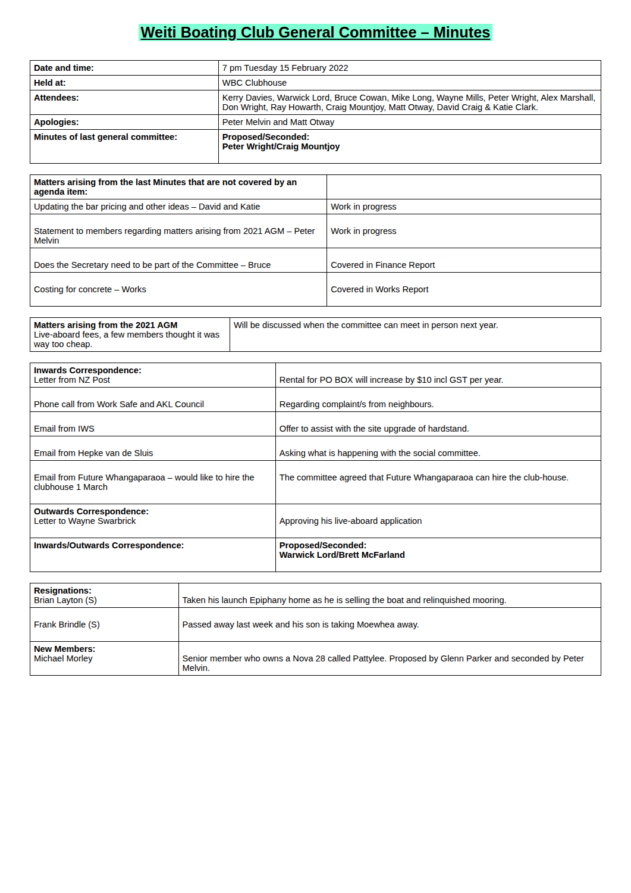Weiti Boating Club General Committee – Minutes
| Date and time: | 7 pm Tuesday 15 February 2022 |
| Held at: | WBC Clubhouse |
| Attendees: | Kerry Davies, Warwick Lord, Bruce Cowan, Mike Long, Wayne Mills, Peter Wright, Alex Marshall, Don Wright, Ray Howarth, Craig Mountjoy, Matt Otway, David Craig & Katie Clark. |
| Apologies: | Peter Melvin and Matt Otway |
| Minutes of last general committee: | Proposed/Seconded: Peter Wright/Craig Mountjoy |
| Matters arising from the last Minutes that are not covered by an agenda item: | |
| Updating the bar pricing and other ideas – David and Katie | Work in progress |
| Statement to members regarding matters arising from 2021 AGM – Peter Melvin | Work in progress |
| Does the Secretary need to be part of the Committee – Bruce | Covered in Finance Report |
| Costing for concrete – Works | Covered in Works Report |
| Matters arising from the 2021 AGM Live-aboard fees, a few members thought it was way too cheap. | Will be discussed when the committee can meet in person next year. |
| Inwards Correspondence: Letter from NZ Post | Rental for PO BOX will increase by $10 incl GST per year. |
| Phone call from Work Safe and AKL Council | Regarding complaint/s from neighbours. |
| Email from IWS | Offer to assist with the site upgrade of hardstand. |
| Email from Hepke van de Sluis | Asking what is happening with the social committee. |
| Email from Future Whangaparaoa – would like to hire the clubhouse 1 March | The committee agreed that Future Whangaparaoa can hire the club-house. |
| Outwards Correspondence: Letter to Wayne Swarbrick | Approving his live-aboard application |
| Inwards/Outwards Correspondence: | Proposed/Seconded: Warwick Lord/Brett McFarland |
| Resignations: Brian Layton (S) | Taken his launch Epiphany home as he is selling the boat and relinquished mooring. |
| Frank Brindle (S) | Passed away last week and his son is taking Moewhea away. |
| New Members: Michael Morley | Senior member who owns a Nova 28 called Pattylee. Proposed by Glenn Parker and seconded by Peter Melvin. |